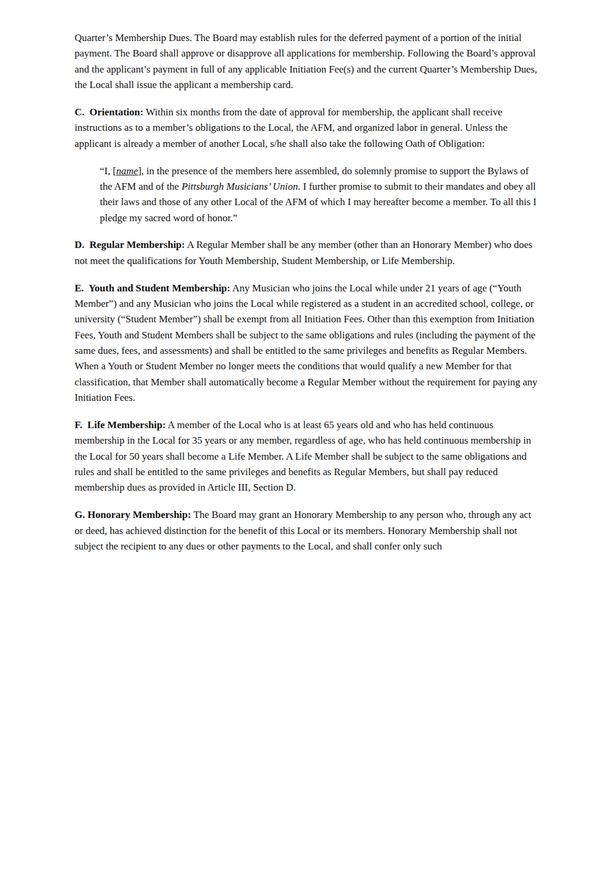Quarter’s Membership Dues. The Board may establish rules for the deferred payment of a portion of the initial payment. The Board shall approve or disapprove all applications for membership. Following the Board’s approval and the applicant’s payment in full of any applicable Initiation Fee(s) and the current Quarter’s Membership Dues, the Local shall issue the applicant a membership card.
C. Orientation: Within six months from the date of approval for membership, the applicant shall receive instructions as to a member’s obligations to the Local, the AFM, and organized labor in general. Unless the applicant is already a member of another Local, s/he shall also take the following Oath of Obligation:
“I, [name], in the presence of the members here assembled, do solemnly promise to support the Bylaws of the AFM and of the Pittsburgh Musicians’ Union. I further promise to submit to their mandates and obey all their laws and those of any other Local of the AFM of which I may hereafter become a member. To all this I pledge my sacred word of honor.”
D. Regular Membership: A Regular Member shall be any member (other than an Honorary Member) who does not meet the qualifications for Youth Membership, Student Membership, or Life Membership.
E. Youth and Student Membership: Any Musician who joins the Local while under 21 years of age (“Youth Member”) and any Musician who joins the Local while registered as a student in an accredited school, college, or university (“Student Member”) shall be exempt from all Initiation Fees. Other than this exemption from Initiation Fees, Youth and Student Members shall be subject to the same obligations and rules (including the payment of the same dues, fees, and assessments) and shall be entitled to the same privileges and benefits as Regular Members. When a Youth or Student Member no longer meets the conditions that would qualify a new Member for that classification, that Member shall automatically become a Regular Member without the requirement for paying any Initiation Fees.
F. Life Membership: A member of the Local who is at least 65 years old and who has held continuous membership in the Local for 35 years or any member, regardless of age, who has held continuous membership in the Local for 50 years shall become a Life Member. A Life Member shall be subject to the same obligations and rules and shall be entitled to the same privileges and benefits as Regular Members, but shall pay reduced membership dues as provided in Article III, Section D.
G. Honorary Membership: The Board may grant an Honorary Membership to any person who, through any act or deed, has achieved distinction for the benefit of this Local or its members. Honorary Membership shall not subject the recipient to any dues or other payments to the Local, and shall confer only such